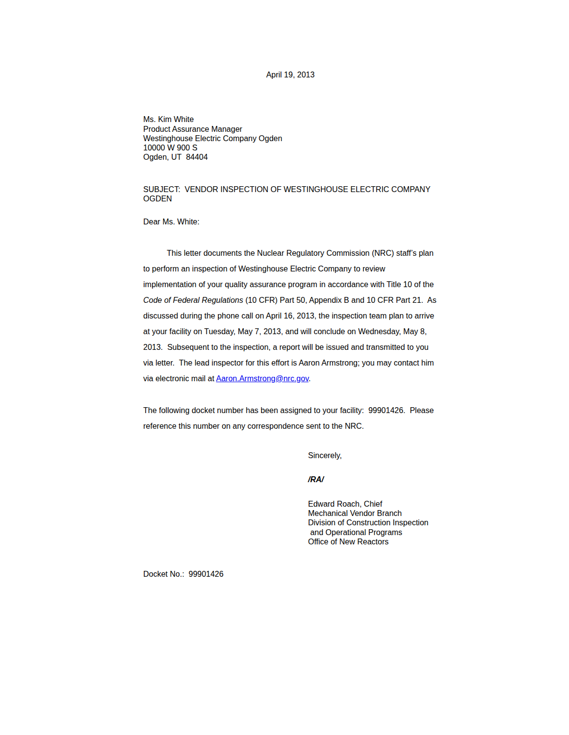April 19, 2013
Ms. Kim White
Product Assurance Manager
Westinghouse Electric Company Ogden
10000 W 900 S
Ogden, UT 84404
SUBJECT: VENDOR INSPECTION OF WESTINGHOUSE ELECTRIC COMPANY OGDEN
Dear Ms. White:
This letter documents the Nuclear Regulatory Commission (NRC) staff’s plan to perform an inspection of Westinghouse Electric Company to review implementation of your quality assurance program in accordance with Title 10 of the Code of Federal Regulations (10 CFR) Part 50, Appendix B and 10 CFR Part 21. As discussed during the phone call on April 16, 2013, the inspection team plan to arrive at your facility on Tuesday, May 7, 2013, and will conclude on Wednesday, May 8, 2013. Subsequent to the inspection, a report will be issued and transmitted to you via letter. The lead inspector for this effort is Aaron Armstrong; you may contact him via electronic mail at Aaron.Armstrong@nrc.gov.
The following docket number has been assigned to your facility: 99901426. Please reference this number on any correspondence sent to the NRC.
Sincerely,
/RA/
Edward Roach, Chief
Mechanical Vendor Branch
Division of Construction Inspection
and Operational Programs
Office of New Reactors
Docket No.: 99901426